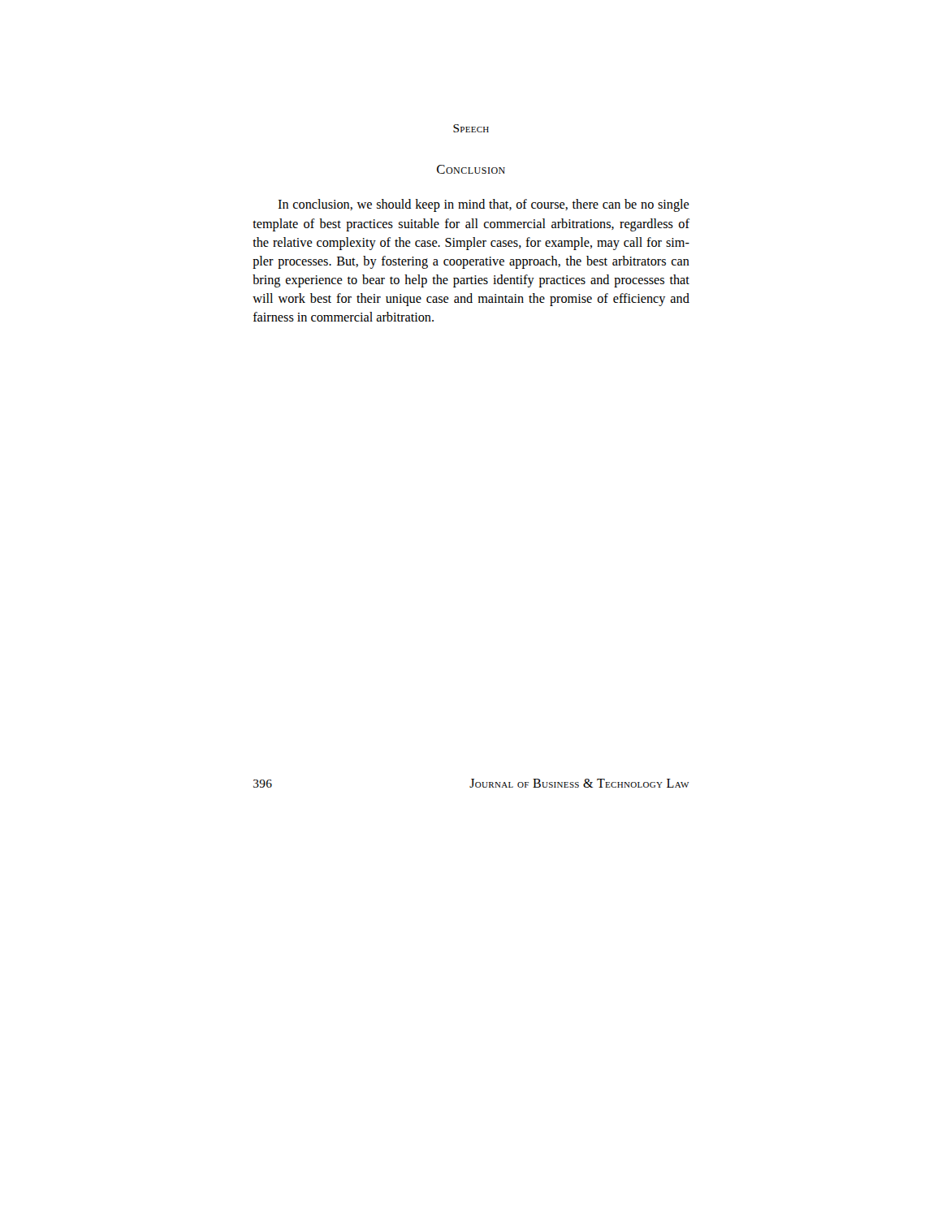Speech
Conclusion
In conclusion, we should keep in mind that, of course, there can be no single template of best practices suitable for all commercial arbitrations, regardless of the relative complexity of the case. Simpler cases, for example, may call for simpler processes. But, by fostering a cooperative approach, the best arbitrators can bring experience to bear to help the parties identify practices and processes that will work best for their unique case and maintain the promise of efficiency and fairness in commercial arbitration.
396 Journal of Business & Technology Law